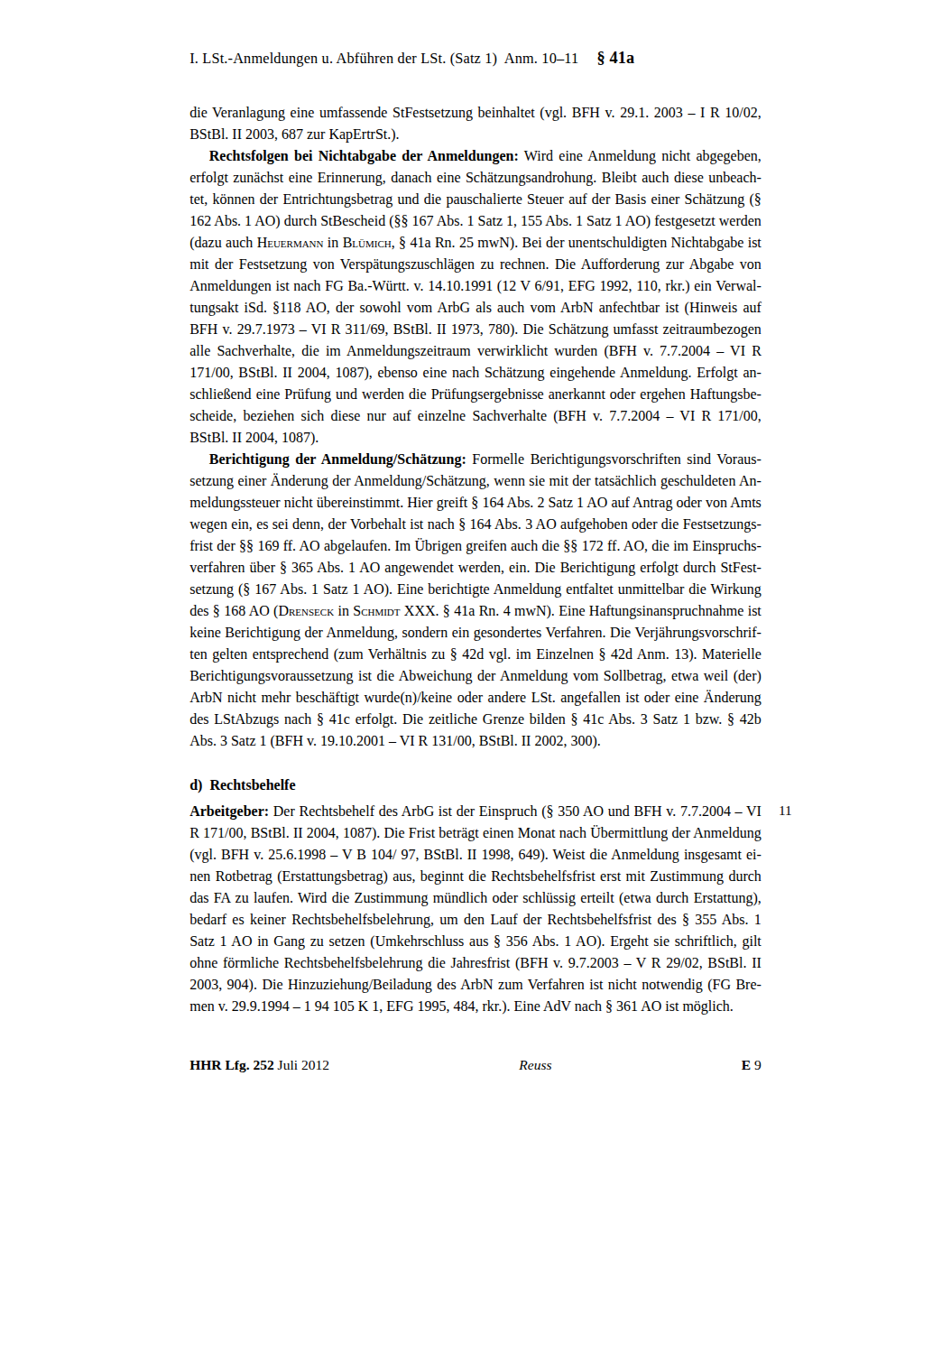I. LSt.-Anmeldungen u. Abführen der LSt. (Satz 1) Anm. 10–11 § 41a
die Veranlagung eine umfassende StFestsetzung beinhaltet (vgl. BFH v. 29.1. 2003 – I R 10/02, BStBl. II 2003, 687 zur KapErtrSt.).
Rechtsfolgen bei Nichtabgabe der Anmeldungen: Wird eine Anmeldung nicht abgegeben, erfolgt zunächst eine Erinnerung, danach eine Schätzungs­androhung. Bleibt auch diese unbeachtet, können der Entrichtungsbetrag und die pauschalierte Steuer auf der Basis einer Schätzung (§ 162 Abs. 1 AO) durch StBescheid (§§ 167 Abs. 1 Satz 1, 155 Abs. 1 Satz 1 AO) festgesetzt werden (da­zu auch Heuermann in Blümich, § 41a Rn. 25 mwN). Bei der unentschuldigten Nichtabgabe ist mit der Festsetzung von Verspätungszuschlägen zu rechnen. Die Aufforderung zur Abgabe von Anmeldungen ist nach FG Ba.-Württ. v. 14.10.1991 (12 V 6/91, EFG 1992, 110, rkr.) ein Verwaltungsakt iSd. §118 AO, der sowohl vom ArbG als auch vom ArbN anfechtbar ist (Hinweis auf BFH v. 29.7.1973 – VI R 311/69, BStBl. II 1973, 780). Die Schätzung umfasst zeitraum­bezogen alle Sachverhalte, die im Anmeldungszeitraum verwirklicht wurden (BFH v. 7.7.2004 – VI R 171/00, BStBl. II 2004, 1087), ebenso eine nach Schät­zung eingehende Anmeldung. Erfolgt anschließend eine Prüfung und werden die Prüfungsergebnisse anerkannt oder ergehen Haftungsbescheide, beziehen sich diese nur auf einzelne Sachverhalte (BFH v. 7.7.2004 – VI R 171/00, BStBl. II 2004, 1087).
Berichtigung der Anmeldung/Schätzung: Formelle Berichtigungsvorschrif­ten sind Voraussetzung einer Änderung der Anmeldung/Schätzung, wenn sie mit der tatsächlich geschuldeten Anmeldungssteuer nicht übereinstimmt. Hier greift § 164 Abs. 2 Satz 1 AO auf Antrag oder von Amts wegen ein, es sei denn, der Vorbehalt ist nach § 164 Abs. 3 AO aufgehoben oder die Festsetzungsfrist der §§ 169 ff. AO abgelaufen. Im Übrigen greifen auch die §§ 172 ff. AO, die im Einspruchsverfahren über § 365 Abs. 1 AO angewendet werden, ein. Die Be­richtigung erfolgt durch StFestsetzung (§ 167 Abs. 1 Satz 1 AO). Eine berichtig­te Anmeldung entfaltet unmittelbar die Wirkung des § 168 AO (Drenseck in Schmidt XXX. § 41a Rn. 4 mwN). Eine Haftungsinanspruchnahme ist keine Berichtigung der Anmeldung, sondern ein gesondertes Verfahren. Die Verjäh­rungsvorschriften gelten entsprechend (zum Verhältnis zu § 42d vgl. im Einzel­nen § 42d Anm. 13). Materielle Berichtigungsvoraussetzung ist die Abweichung der Anmeldung vom Sollbetrag, etwa weil (der) ArbN nicht mehr beschäftigt wurde(n)/keine oder andere LSt. angefallen ist oder eine Änderung des LStAb­zugs nach § 41c erfolgt. Die zeitliche Grenze bilden § 41c Abs. 3 Satz 1 bzw. § 42b Abs. 3 Satz 1 (BFH v. 19.10.2001 – VI R 131/00, BStBl. II 2002, 300).
d) Rechtsbehelfe
11
Arbeitgeber: Der Rechtsbehelf des ArbG ist der Einspruch (§ 350 AO und BFH v. 7.7.2004 – VI R 171/00, BStBl. II 2004, 1087). Die Frist beträgt einen Monat nach Übermittlung der Anmeldung (vgl. BFH v. 25.6.1998 – V B 104/ 97, BStBl. II 1998, 649). Weist die Anmeldung insgesamt einen Rotbetrag (Er­stattungsbetrag) aus, beginnt die Rechtsbehelfsfrist erst mit Zustimmung durch das FA zu laufen. Wird die Zustimmung mündlich oder schlüssig erteilt (etwa durch Erstattung), bedarf es keiner Rechtsbehelfsbelehrung, um den Lauf der Rechtsbehelfsfrist des § 355 Abs. 1 Satz 1 AO in Gang zu setzen (Umkehr­schluss aus § 356 Abs. 1 AO). Ergeht sie schriftlich, gilt ohne förmliche Rechts­behelfsbelehrung die Jahresfrist (BFH v. 9.7.2003 – V R 29/02, BStBl. II 2003, 904). Die Hinzuziehung/Beiladung des ArbN zum Verfahren ist nicht notwen­dig (FG Bremen v. 29.9.1994 – 1 94 105 K 1, EFG 1995, 484, rkr.). Eine AdV nach § 361 AO ist möglich.
HHR Lfg. 252 Juli 2012 Reuss E 9